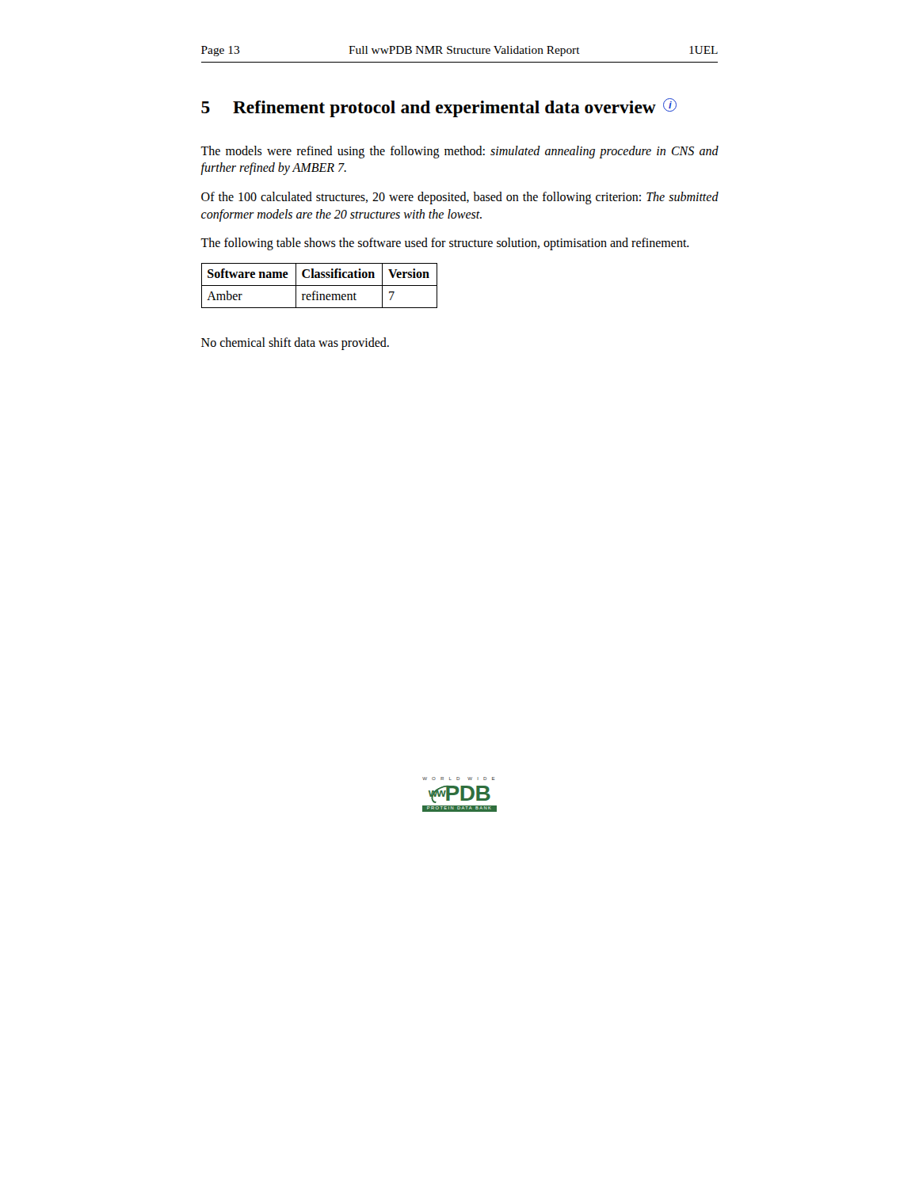Page 13
Full wwPDB NMR Structure Validation Report
1UEL
5 Refinement protocol and experimental data overviewi
The models were refined using the following method: simulated annealing procedure in CNS and further refined by AMBER 7.
Of the 100 calculated structures, 20 were deposited, based on the following criterion: The submitted conformer models are the 20 structures with the lowest.
The following table shows the software used for structure solution, optimisation and refinement.
| Software name | Classification | Version |
| --- | --- | --- |
| Amber | refinement | 7 |
No chemical shift data was provided.
W O R L D W I D E
ww PDB
PROTEIN DATA BANK